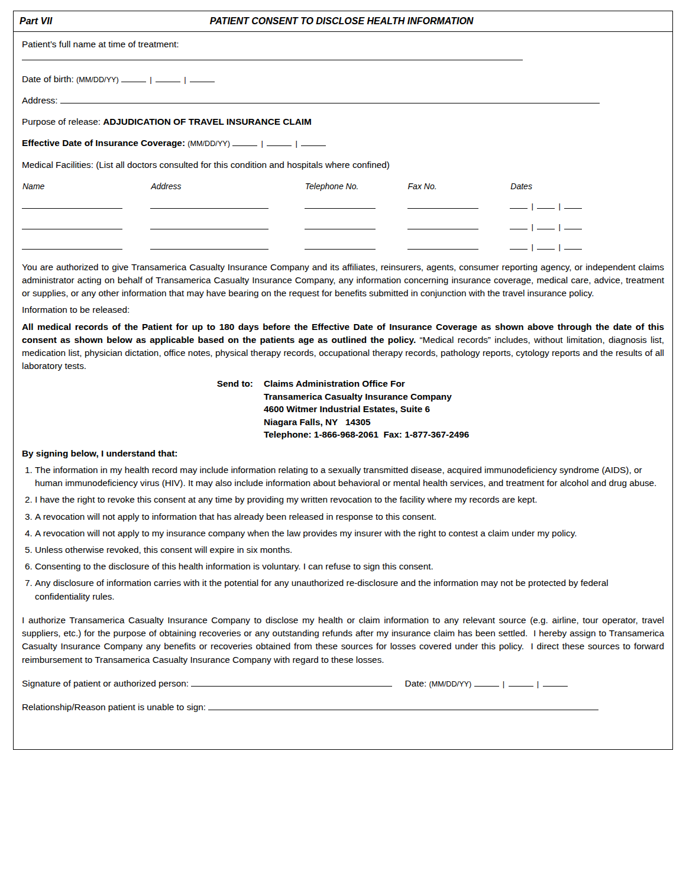Part VII PATIENT CONSENT TO DISCLOSE HEALTH INFORMATION
Patient’s full name at time of treatment:
Date of birth: (MM/DD/YY) | |
Address:
Purpose of release: ADJUDICATION OF TRAVEL INSURANCE CLAIM
Effective Date of Insurance Coverage: (MM/DD/YY) | |
Medical Facilities: (List all doctors consulted for this condition and hospitals where confined)
| Name | Address | Telephone No. | Fax No. | Dates |
| --- | --- | --- | --- | --- |
| | | | | / / |
| | | | | / / |
| | | | | / / |
You are authorized to give Transamerica Casualty Insurance Company and its affiliates, reinsurers, agents, consumer reporting agency, or independent claims administrator acting on behalf of Transamerica Casualty Insurance Company, any information concerning insurance coverage, medical care, advice, treatment or supplies, or any other information that may have bearing on the request for benefits submitted in conjunction with the travel insurance policy.
Information to be released:
All medical records of the Patient for up to 180 days before the Effective Date of Insurance Coverage as shown above through the date of this consent as shown below as applicable based on the patients age as outlined the policy. “Medical records” includes, without limitation, diagnosis list, medication list, physician dictation, office notes, physical therapy records, occupational therapy records, pathology reports, cytology reports and the results of all laboratory tests.
Send to:
Claims Administration Office For
Transamerica Casualty Insurance Company
4600 Witmer Industrial Estates, Suite 6
Niagara Falls, NY 14305
Telephone: 1-866-968-2061 Fax: 1-877-367-2496
By signing below, I understand that:
The information in my health record may include information relating to a sexually transmitted disease, acquired immunodeficiency syndrome (AIDS), or human immunodeficiency virus (HIV). It may also include information about behavioral or mental health services, and treatment for alcohol and drug abuse.
I have the right to revoke this consent at any time by providing my written revocation to the facility where my records are kept.
A revocation will not apply to information that has already been released in response to this consent.
A revocation will not apply to my insurance company when the law provides my insurer with the right to contest a claim under my policy.
Unless otherwise revoked, this consent will expire in six months.
Consenting to the disclosure of this health information is voluntary. I can refuse to sign this consent.
Any disclosure of information carries with it the potential for any unauthorized re-disclosure and the information may not be protected by federal confidentiality rules.
I authorize Transamerica Casualty Insurance Company to disclose my health or claim information to any relevant source (e.g. airline, tour operator, travel suppliers, etc.) for the purpose of obtaining recoveries or any outstanding refunds after my insurance claim has been settled. I hereby assign to Transamerica Casualty Insurance Company any benefits or recoveries obtained from these sources for losses covered under this policy. I direct these sources to forward reimbursement to Transamerica Casualty Insurance Company with regard to these losses.
Signature of patient or authorized person: Date: (MM/DD/YY) | |
Relationship/Reason patient is unable to sign: